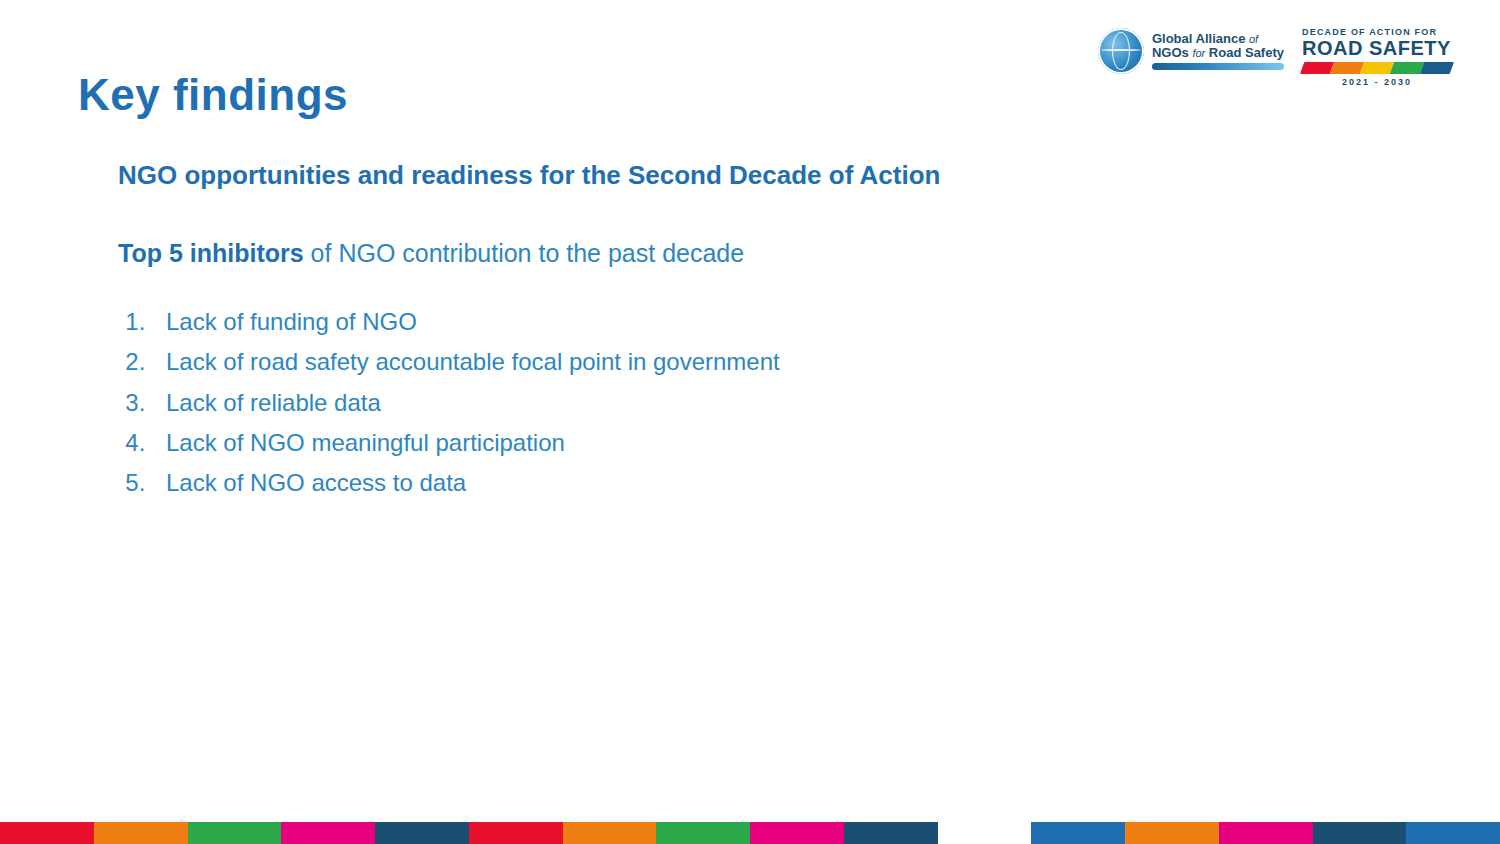Global Alliance of
NGOs for Road Safety
Decade of Action for
Road Safety
2021 - 2030
Key findings
NGO opportunities and readiness for the Second Decade of Action
Top 5 inhibitors of NGO contribution to the past decade
Lack of funding of NGO
Lack of road safety accountable focal point in government
Lack of reliable data
Lack of NGO meaningful participation
Lack of NGO access to data